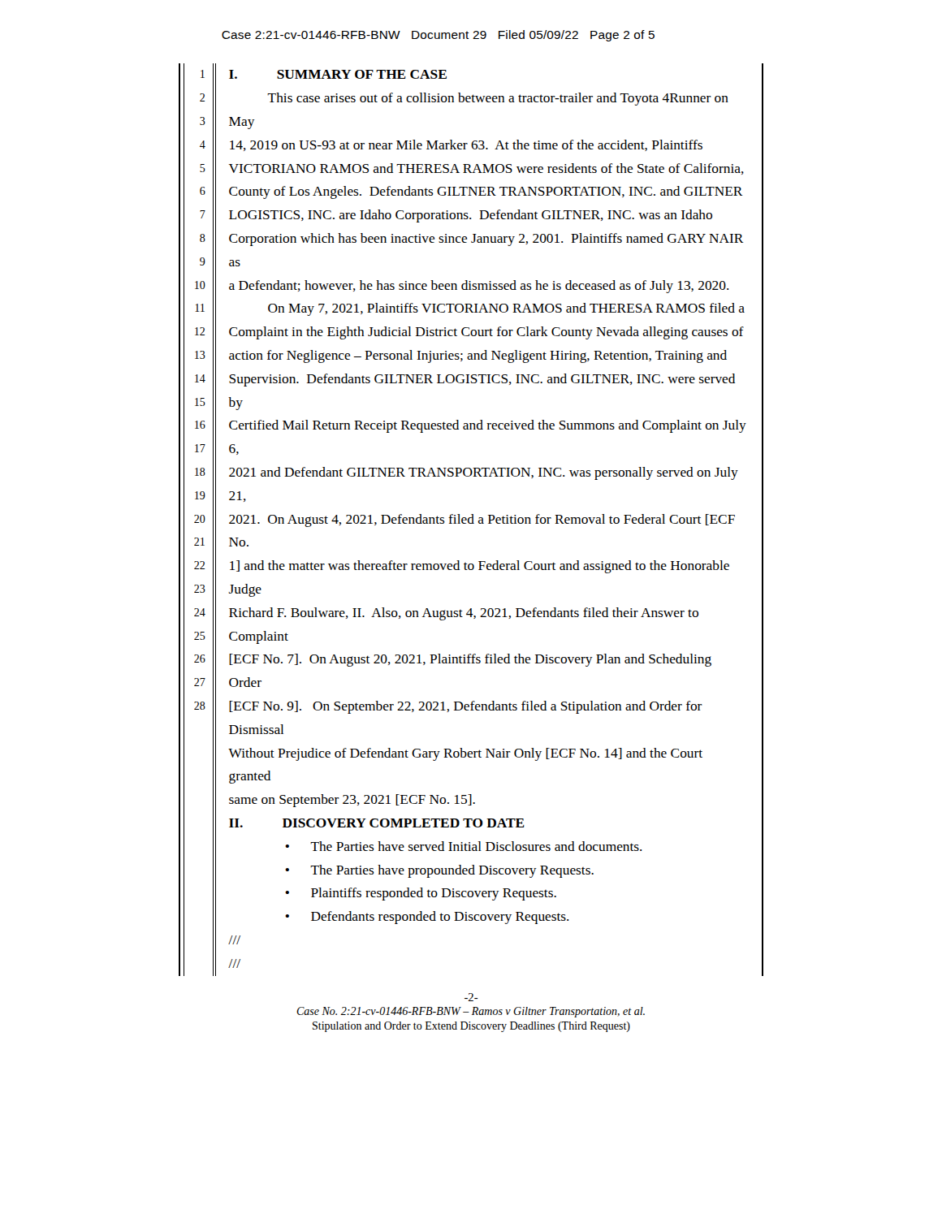Case 2:21-cv-01446-RFB-BNW Document 29 Filed 05/09/22 Page 2 of 5
1
2
3
4
5
6
7
8
9
10
11
12
13
14
15
16
17
18
19
20
21
22
23
24
25
26
27
28
I. SUMMARY OF THE CASE
This case arises out of a collision between a tractor-trailer and Toyota 4Runner on May
14, 2019 on US-93 at or near Mile Marker 63. At the time of the accident, Plaintiffs
VICTORIANO RAMOS and THERESA RAMOS were residents of the State of California,
County of Los Angeles. Defendants GILTNER TRANSPORTATION, INC. and GILTNER
LOGISTICS, INC. are Idaho Corporations. Defendant GILTNER, INC. was an Idaho
Corporation which has been inactive since January 2, 2001. Plaintiffs named GARY NAIR as
a Defendant; however, he has since been dismissed as he is deceased as of July 13, 2020.
On May 7, 2021, Plaintiffs VICTORIANO RAMOS and THERESA RAMOS filed a
Complaint in the Eighth Judicial District Court for Clark County Nevada alleging causes of
action for Negligence – Personal Injuries; and Negligent Hiring, Retention, Training and
Supervision. Defendants GILTNER LOGISTICS, INC. and GILTNER, INC. were served by
Certified Mail Return Receipt Requested and received the Summons and Complaint on July 6,
2021 and Defendant GILTNER TRANSPORTATION, INC. was personally served on July 21,
2021. On August 4, 2021, Defendants filed a Petition for Removal to Federal Court [ECF No.
1] and the matter was thereafter removed to Federal Court and assigned to the Honorable Judge
Richard F. Boulware, II. Also, on August 4, 2021, Defendants filed their Answer to Complaint
[ECF No. 7]. On August 20, 2021, Plaintiffs filed the Discovery Plan and Scheduling Order
[ECF No. 9]. On September 22, 2021, Defendants filed a Stipulation and Order for Dismissal
Without Prejudice of Defendant Gary Robert Nair Only [ECF No. 14] and the Court granted
same on September 23, 2021 [ECF No. 15].
II. DISCOVERY COMPLETED TO DATE
The Parties have served Initial Disclosures and documents.
The Parties have propounded Discovery Requests.
Plaintiffs responded to Discovery Requests.
Defendants responded to Discovery Requests.
///
///
-2-
Case No. 2:21-cv-01446-RFB-BNW – Ramos v Giltner Transportation, et al.
Stipulation and Order to Extend Discovery Deadlines (Third Request)